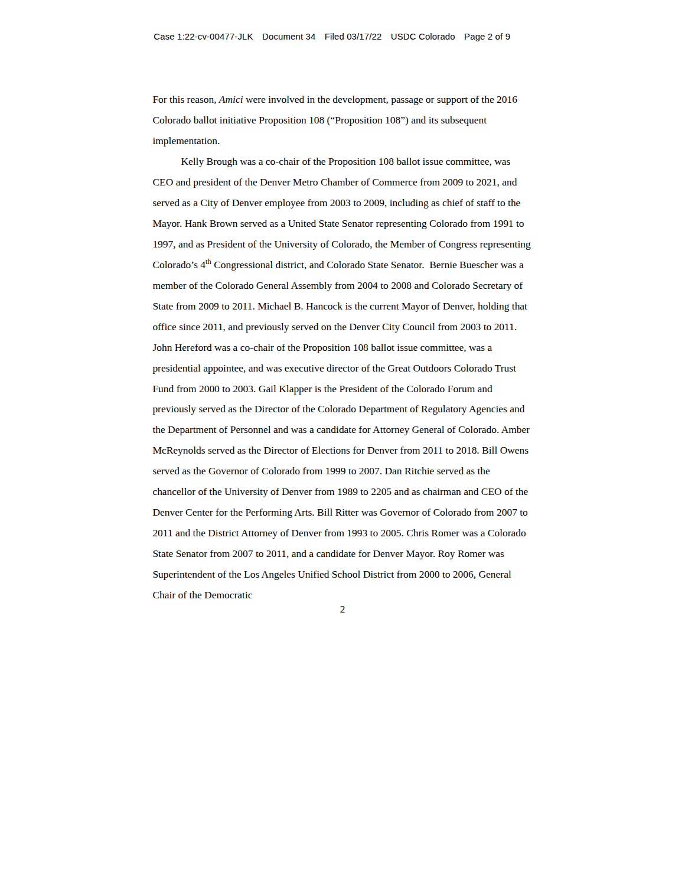Case 1:22-cv-00477-JLK Document 34 Filed 03/17/22 USDC Colorado Page 2 of 9
For this reason, Amici were involved in the development, passage or support of the 2016 Colorado ballot initiative Proposition 108 (“Proposition 108”) and its subsequent implementation.
Kelly Brough was a co-chair of the Proposition 108 ballot issue committee, was CEO and president of the Denver Metro Chamber of Commerce from 2009 to 2021, and served as a City of Denver employee from 2003 to 2009, including as chief of staff to the Mayor. Hank Brown served as a United State Senator representing Colorado from 1991 to 1997, and as President of the University of Colorado, the Member of Congress representing Colorado’s 4th Congressional district, and Colorado State Senator. Bernie Buescher was a member of the Colorado General Assembly from 2004 to 2008 and Colorado Secretary of State from 2009 to 2011. Michael B. Hancock is the current Mayor of Denver, holding that office since 2011, and previously served on the Denver City Council from 2003 to 2011. John Hereford was a co-chair of the Proposition 108 ballot issue committee, was a presidential appointee, and was executive director of the Great Outdoors Colorado Trust Fund from 2000 to 2003. Gail Klapper is the President of the Colorado Forum and previously served as the Director of the Colorado Department of Regulatory Agencies and the Department of Personnel and was a candidate for Attorney General of Colorado. Amber McReynolds served as the Director of Elections for Denver from 2011 to 2018. Bill Owens served as the Governor of Colorado from 1999 to 2007. Dan Ritchie served as the chancellor of the University of Denver from 1989 to 2205 and as chairman and CEO of the Denver Center for the Performing Arts. Bill Ritter was Governor of Colorado from 2007 to 2011 and the District Attorney of Denver from 1993 to 2005. Chris Romer was a Colorado State Senator from 2007 to 2011, and a candidate for Denver Mayor. Roy Romer was Superintendent of the Los Angeles Unified School District from 2000 to 2006, General Chair of the Democratic
2